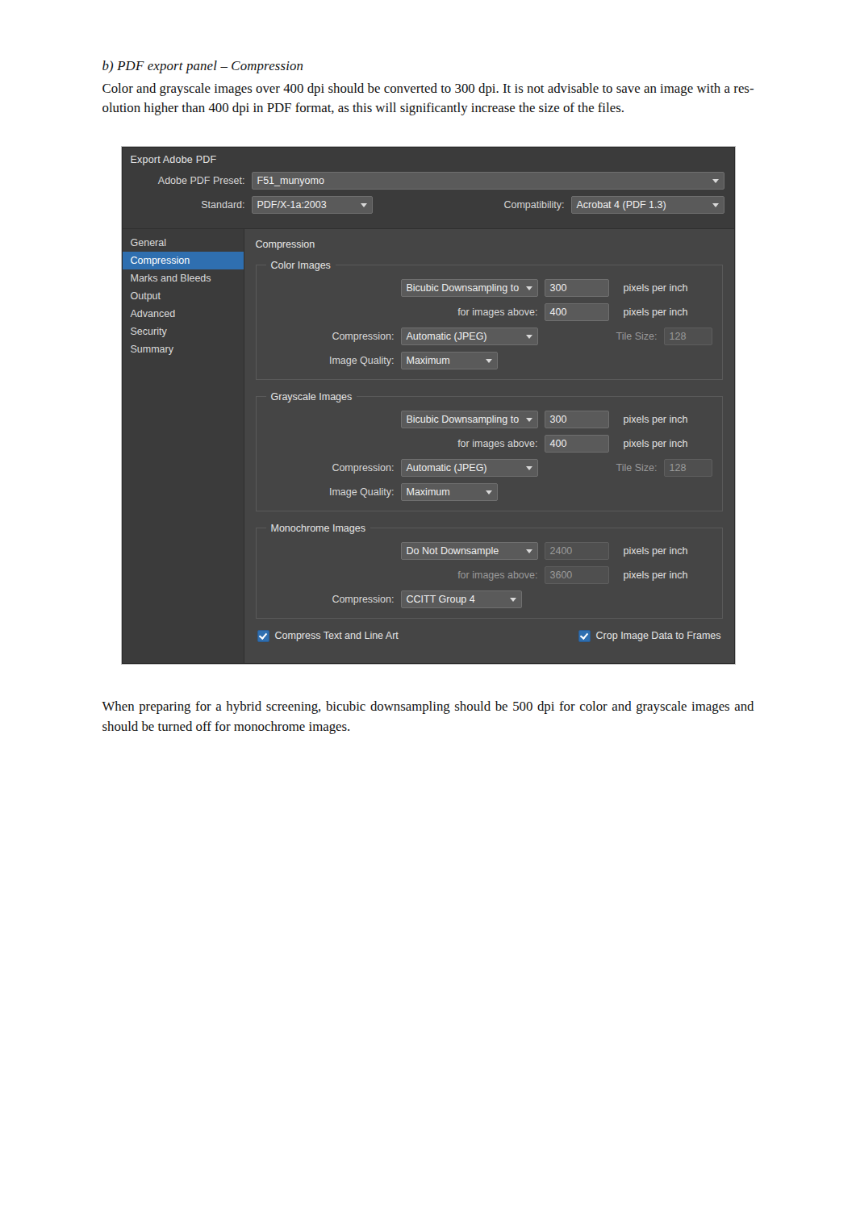b) PDF export panel – Compression
Color and grayscale images over 400 dpi should be converted to 300 dpi. It is not advisable to save an image with a resolution higher than 400 dpi in PDF format, as this will significantly increase the size of the files.
Export Adobe PDF
Adobe PDF Preset:
F51_munyomo
Standard:
PDF/X-1a:2003
Compatibility:
Acrobat 4 (PDF 1.3)
General
Compression
Marks and Bleeds
Output
Advanced
Security
Summary
Compression
Color Images
Bicubic Downsampling to
300
pixels per inch
for images above:
400
pixels per inch
Compression:
Automatic (JPEG)
Tile Size:
128
Image Quality:
Maximum
Grayscale Images
Bicubic Downsampling to
300
pixels per inch
for images above:
400
pixels per inch
Compression:
Automatic (JPEG)
Tile Size:
128
Image Quality:
Maximum
Monochrome Images
Do Not Downsample
2400
pixels per inch
for images above:
3600
pixels per inch
Compression:
CCITT Group 4
Compress Text and Line Art
Crop Image Data to Frames
When preparing for a hybrid screening, bicubic downsampling should be 500 dpi for color and grayscale images and should be turned off for monochrome images.